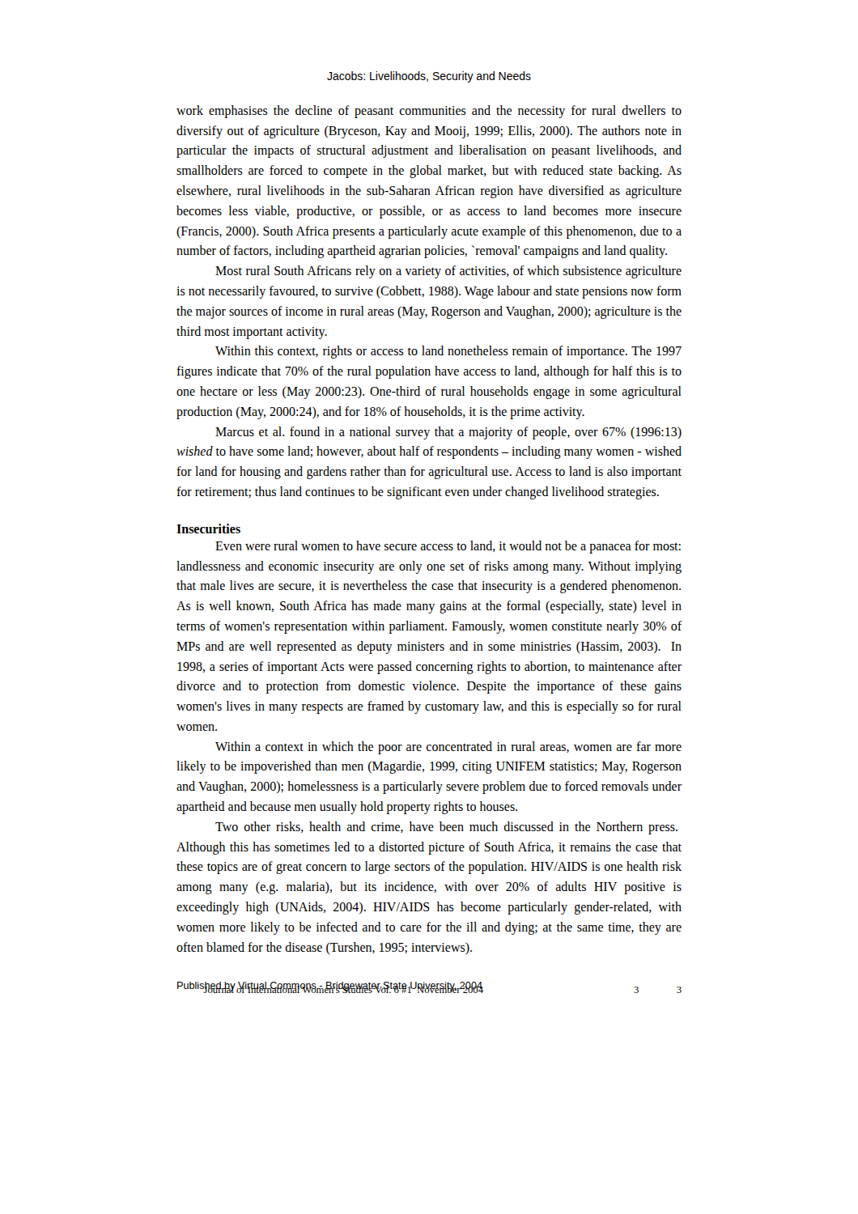Jacobs: Livelihoods, Security and Needs
work emphasises the decline of peasant communities and the necessity for rural dwellers to diversify out of agriculture (Bryceson, Kay and Mooij, 1999; Ellis, 2000). The authors note in particular the impacts of structural adjustment and liberalisation on peasant livelihoods, and smallholders are forced to compete in the global market, but with reduced state backing. As elsewhere, rural livelihoods in the sub-Saharan African region have diversified as agriculture becomes less viable, productive, or possible, or as access to land becomes more insecure (Francis, 2000). South Africa presents a particularly acute example of this phenomenon, due to a number of factors, including apartheid agrarian policies, `removal' campaigns and land quality.
Most rural South Africans rely on a variety of activities, of which subsistence agriculture is not necessarily favoured, to survive (Cobbett, 1988). Wage labour and state pensions now form the major sources of income in rural areas (May, Rogerson and Vaughan, 2000); agriculture is the third most important activity.
Within this context, rights or access to land nonetheless remain of importance. The 1997 figures indicate that 70% of the rural population have access to land, although for half this is to one hectare or less (May 2000:23). One-third of rural households engage in some agricultural production (May, 2000:24), and for 18% of households, it is the prime activity.
Marcus et al. found in a national survey that a majority of people, over 67% (1996:13) wished to have some land; however, about half of respondents – including many women - wished for land for housing and gardens rather than for agricultural use. Access to land is also important for retirement; thus land continues to be significant even under changed livelihood strategies.
Insecurities
Even were rural women to have secure access to land, it would not be a panacea for most: landlessness and economic insecurity are only one set of risks among many. Without implying that male lives are secure, it is nevertheless the case that insecurity is a gendered phenomenon. As is well known, South Africa has made many gains at the formal (especially, state) level in terms of women's representation within parliament. Famously, women constitute nearly 30% of MPs and are well represented as deputy ministers and in some ministries (Hassim, 2003). In 1998, a series of important Acts were passed concerning rights to abortion, to maintenance after divorce and to protection from domestic violence. Despite the importance of these gains women's lives in many respects are framed by customary law, and this is especially so for rural women.
Within a context in which the poor are concentrated in rural areas, women are far more likely to be impoverished than men (Magardie, 1999, citing UNIFEM statistics; May, Rogerson and Vaughan, 2000); homelessness is a particularly severe problem due to forced removals under apartheid and because men usually hold property rights to houses.
Two other risks, health and crime, have been much discussed in the Northern press. Although this has sometimes led to a distorted picture of South Africa, it remains the case that these topics are of great concern to large sectors of the population. HIV/AIDS is one health risk among many (e.g. malaria), but its incidence, with over 20% of adults HIV positive is exceedingly high (UNAids, 2004). HIV/AIDS has become particularly gender-related, with women more likely to be infected and to care for the ill and dying; at the same time, they are often blamed for the disease (Turshen, 1995; interviews).
Published by Virtual Commons - Bridgewater State University, 2004 Journal of International Women's Studies Vol. 6 #1 November 2004 3 3